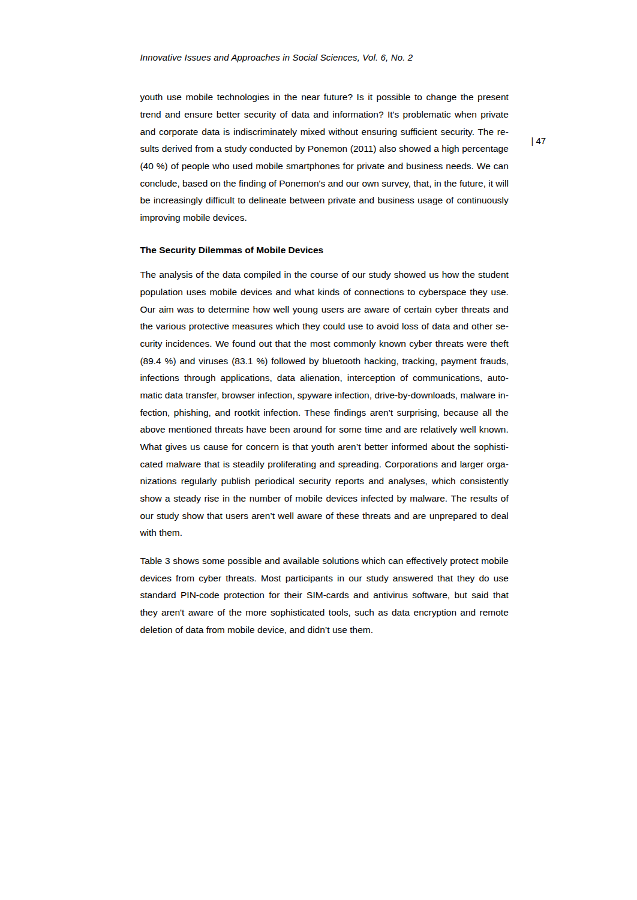Innovative Issues and Approaches in Social Sciences, Vol. 6, No. 2
| 47
youth use mobile technologies in the near future? Is it possible to change the present trend and ensure better security of data and information? It's problematic when private and corporate data is indiscriminately mixed without ensuring sufficient security. The results derived from a study conducted by Ponemon (2011) also showed a high percentage (40 %) of people who used mobile smartphones for private and business needs. We can conclude, based on the finding of Ponemon's and our own survey, that, in the future, it will be increasingly difficult to delineate between private and business usage of continuously improving mobile devices.
The Security Dilemmas of Mobile Devices
The analysis of the data compiled in the course of our study showed us how the student population uses mobile devices and what kinds of connections to cyberspace they use. Our aim was to determine how well young users are aware of certain cyber threats and the various protective measures which they could use to avoid loss of data and other security incidences. We found out that the most commonly known cyber threats were theft (89.4 %) and viruses (83.1 %) followed by bluetooth hacking, tracking, payment frauds, infections through applications, data alienation, interception of communications, automatic data transfer, browser infection, spyware infection, drive-by-downloads, malware infection, phishing, and rootkit infection. These findings aren't surprising, because all the above mentioned threats have been around for some time and are relatively well known. What gives us cause for concern is that youth aren’t better informed about the sophisticated malware that is steadily proliferating and spreading. Corporations and larger organizations regularly publish periodical security reports and analyses, which consistently show a steady rise in the number of mobile devices infected by malware. The results of our study show that users aren’t well aware of these threats and are unprepared to deal with them.
Table 3 shows some possible and available solutions which can effectively protect mobile devices from cyber threats. Most participants in our study answered that they do use standard PIN-code protection for their SIM-cards and antivirus software, but said that they aren't aware of the more sophisticated tools, such as data encryption and remote deletion of data from mobile device, and didn’t use them.